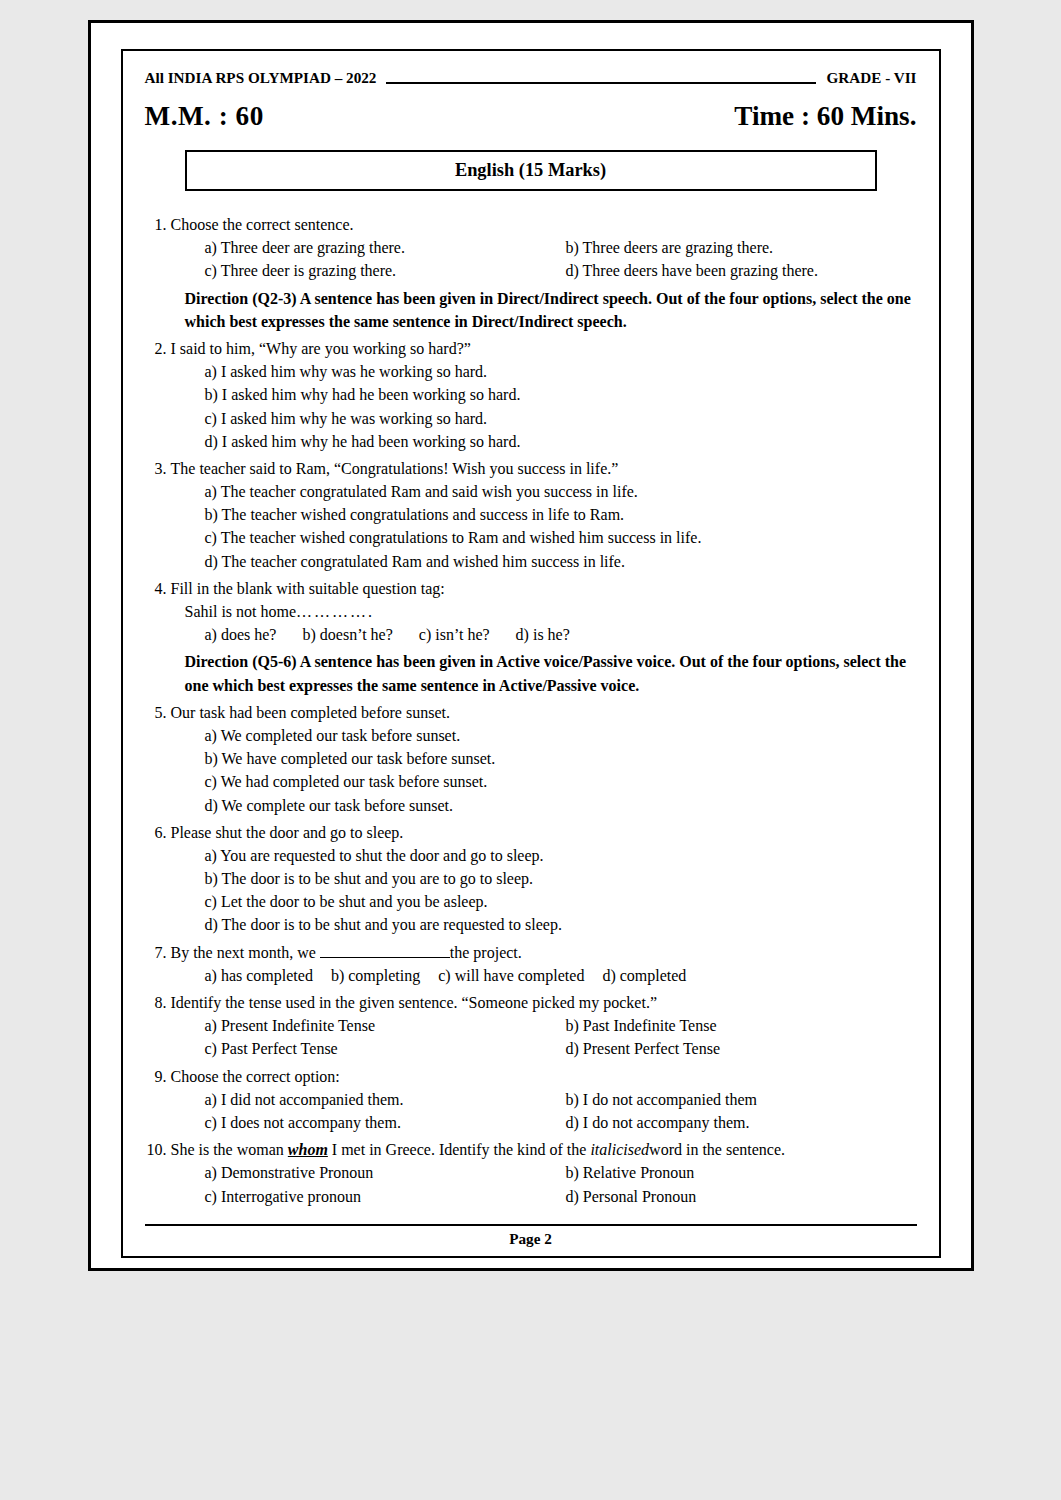All INDIA RPS OLYMPIAD – 2022 GRADE - VII
M.M. : 60 Time : 60 Mins.
English (15 Marks)
Choose the correct sentence.
a) Three deer are grazing there.
b) Three deers are grazing there.
c) Three deer is grazing there.
d) Three deers have been grazing there.
Direction (Q2-3) A sentence has been given in Direct/Indirect speech. Out of the four options, select the one which best expresses the same sentence in Direct/Indirect speech.
I said to him, “Why are you working so hard?”
a) I asked him why was he working so hard.
b) I asked him why had he been working so hard.
c) I asked him why he was working so hard.
d) I asked him why he had been working so hard.
The teacher said to Ram, “Congratulations! Wish you success in life.”
a) The teacher congratulated Ram and said wish you success in life.
b) The teacher wished congratulations and success in life to Ram.
c) The teacher wished congratulations to Ram and wished him success in life.
d) The teacher congratulated Ram and wished him success in life.
Fill in the blank with suitable question tag:
Sahil is not home………….
a) does he?
b) doesn’t he?
c) isn’t he?
d) is he?
Direction (Q5-6) A sentence has been given in Active voice/Passive voice. Out of the four options, select the one which best expresses the same sentence in Active/Passive voice.
Our task had been completed before sunset.
a) We completed our task before sunset.
b) We have completed our task before sunset.
c) We had completed our task before sunset.
d) We complete our task before sunset.
Please shut the door and go to sleep.
a) You are requested to shut the door and go to sleep.
b) The door is to be shut and you are to go to sleep.
c) Let the door to be shut and you be asleep.
d) The door is to be shut and you are requested to sleep.
By the next month, we the project.
a) has completed
b) completing
c) will have completed
d) completed
Identify the tense used in the given sentence. “Someone picked my pocket.”
a) Present Indefinite Tense
b) Past Indefinite Tense
c) Past Perfect Tense
d) Present Perfect Tense
Choose the correct option:
a) I did not accompanied them.
b) I do not accompanied them
c) I does not accompany them.
d) I do not accompany them.
She is the woman whom I met in Greece. Identify the kind of the italicisedword in the sentence.
a) Demonstrative Pronoun
b) Relative Pronoun
c) Interrogative pronoun
d) Personal Pronoun
Page 2